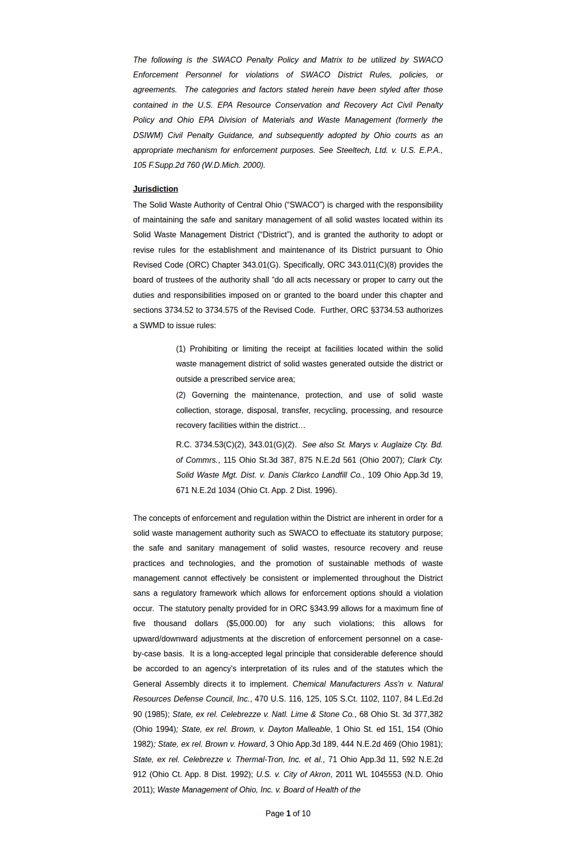The following is the SWACO Penalty Policy and Matrix to be utilized by SWACO Enforcement Personnel for violations of SWACO District Rules, policies, or agreements. The categories and factors stated herein have been styled after those contained in the U.S. EPA Resource Conservation and Recovery Act Civil Penalty Policy and Ohio EPA Division of Materials and Waste Management (formerly the DSIWM) Civil Penalty Guidance, and subsequently adopted by Ohio courts as an appropriate mechanism for enforcement purposes. See Steeltech, Ltd. v. U.S. E.P.A., 105 F.Supp.2d 760 (W.D.Mich. 2000).
Jurisdiction
The Solid Waste Authority of Central Ohio (“SWACO”) is charged with the responsibility of maintaining the safe and sanitary management of all solid wastes located within its Solid Waste Management District (“District”), and is granted the authority to adopt or revise rules for the establishment and maintenance of its District pursuant to Ohio Revised Code (ORC) Chapter 343.01(G). Specifically, ORC 343.011(C)(8) provides the board of trustees of the authority shall “do all acts necessary or proper to carry out the duties and responsibilities imposed on or granted to the board under this chapter and sections 3734.52 to 3734.575 of the Revised Code. Further, ORC §3734.53 authorizes a SWMD to issue rules:
(1) Prohibiting or limiting the receipt at facilities located within the solid waste management district of solid wastes generated outside the district or outside a prescribed service area;
(2) Governing the maintenance, protection, and use of solid waste collection, storage, disposal, transfer, recycling, processing, and resource recovery facilities within the district…
R.C. 3734.53(C)(2), 343.01(G)(2). See also St. Marys v. Auglaize Cty. Bd. of Commrs., 115 Ohio St.3d 387, 875 N.E.2d 561 (Ohio 2007); Clark Cty. Solid Waste Mgt. Dist. v. Danis Clarkco Landfill Co., 109 Ohio App.3d 19, 671 N.E.2d 1034 (Ohio Ct. App. 2 Dist. 1996).
The concepts of enforcement and regulation within the District are inherent in order for a solid waste management authority such as SWACO to effectuate its statutory purpose; the safe and sanitary management of solid wastes, resource recovery and reuse practices and technologies, and the promotion of sustainable methods of waste management cannot effectively be consistent or implemented throughout the District sans a regulatory framework which allows for enforcement options should a violation occur. The statutory penalty provided for in ORC §343.99 allows for a maximum fine of five thousand dollars ($5,000.00) for any such violations; this allows for upward/downward adjustments at the discretion of enforcement personnel on a case-by-case basis. It is a long-accepted legal principle that considerable deference should be accorded to an agency's interpretation of its rules and of the statutes which the General Assembly directs it to implement. Chemical Manufacturers Ass'n v. Natural Resources Defense Council, Inc., 470 U.S. 116, 125, 105 S.Ct. 1102, 1107, 84 L.Ed.2d 90 (1985); State, ex rel. Celebrezze v. Natl. Lime & Stone Co., 68 Ohio St. 3d 377,382 (Ohio 1994); State, ex rel. Brown, v. Dayton Malleable, 1 Ohio St. ed 151, 154 (Ohio 1982); State, ex rel. Brown v. Howard, 3 Ohio App.3d 189, 444 N.E.2d 469 (Ohio 1981); State, ex rel. Celebrezze v. Thermal-Tron, Inc. et al., 71 Ohio App.3d 11, 592 N.E.2d 912 (Ohio Ct. App. 8 Dist. 1992); U.S. v. City of Akron, 2011 WL 1045553 (N.D. Ohio 2011); Waste Management of Ohio, Inc. v. Board of Health of the
Page 1 of 10